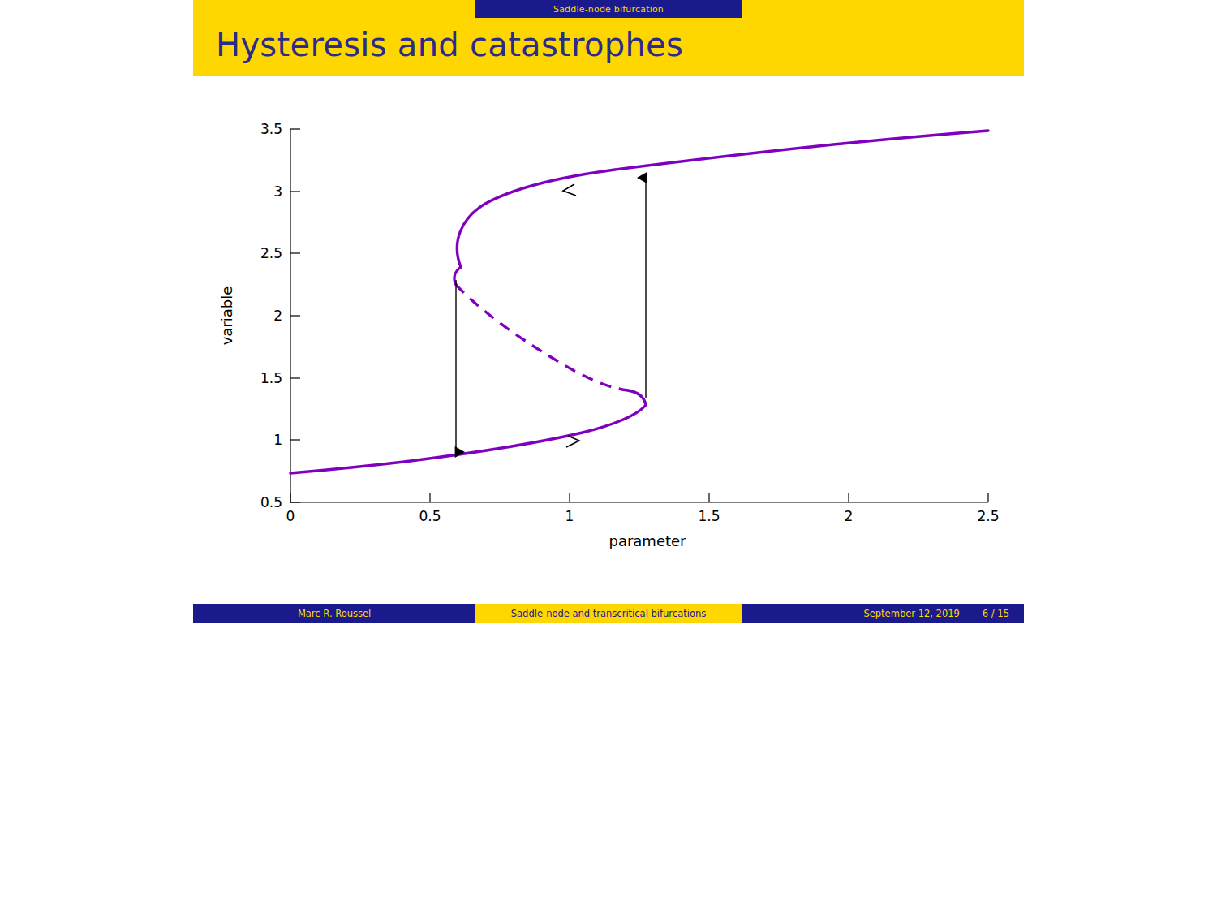Saddle-node bifurcation
Hysteresis and catastrophes
3.5 3 2.5 2 1.5 1 0.5 0 0.5 1 1.5 2 2.5 parameter variable
Marc R. Roussel
Saddle-node and transcritical bifurcations
September 12, 2019 6 / 15